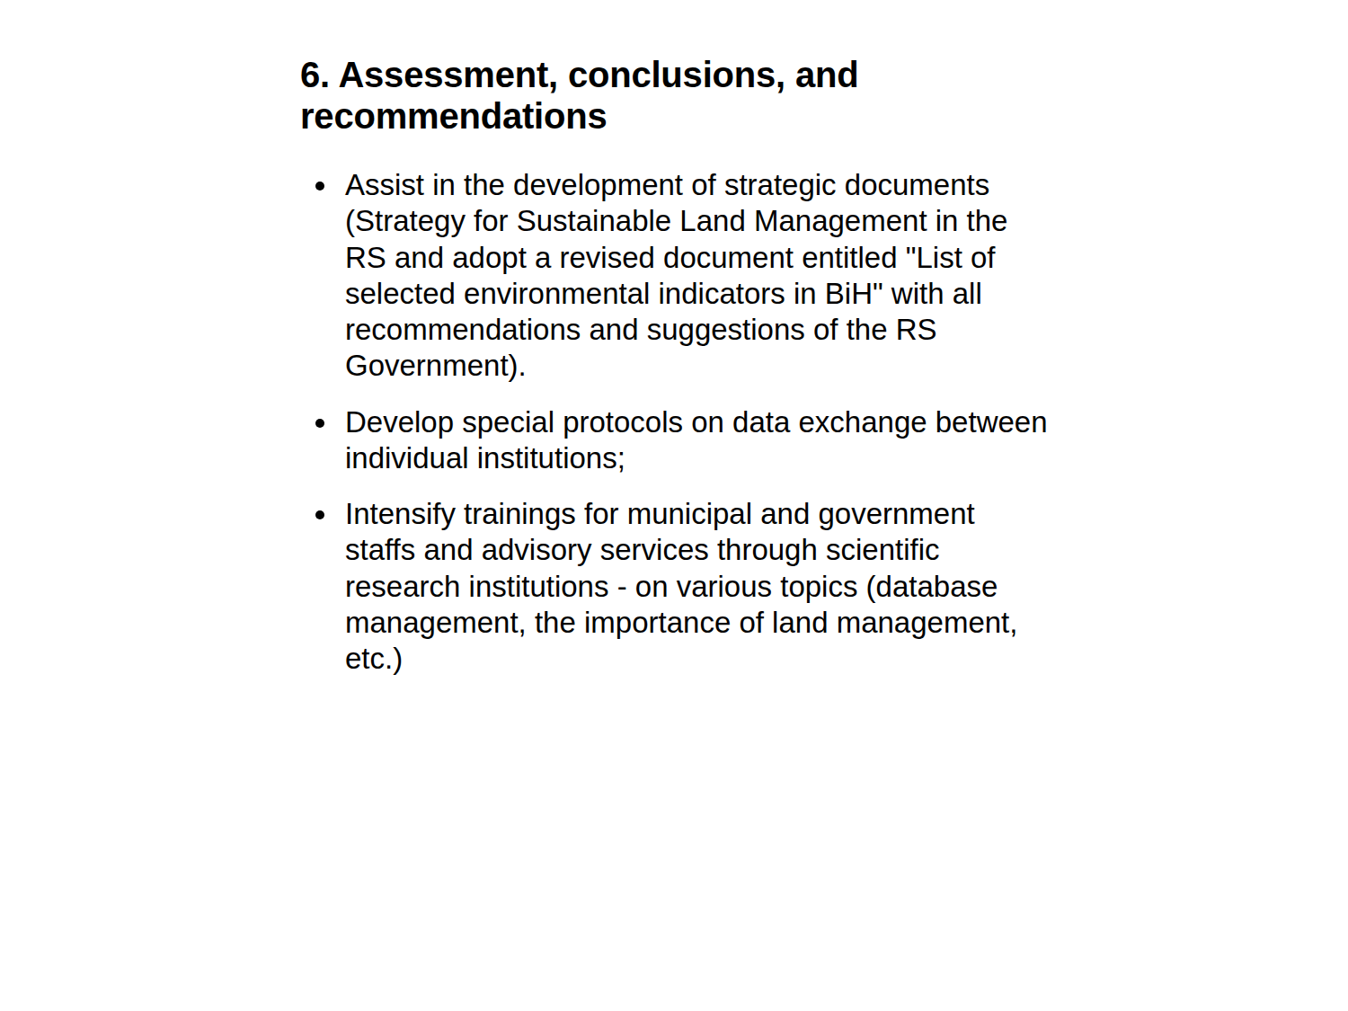6. Assessment, conclusions, and recommendations
Assist in the development of strategic documents (Strategy for Sustainable Land Management in the RS and adopt a revised document entitled "List of selected environmental indicators in BiH" with all recommendations and suggestions of the RS Government).
Develop special protocols on data exchange between individual institutions;
Intensify trainings for municipal and government staffs and advisory services through scientific research institutions - on various topics (database management, the importance of land management, etc.)